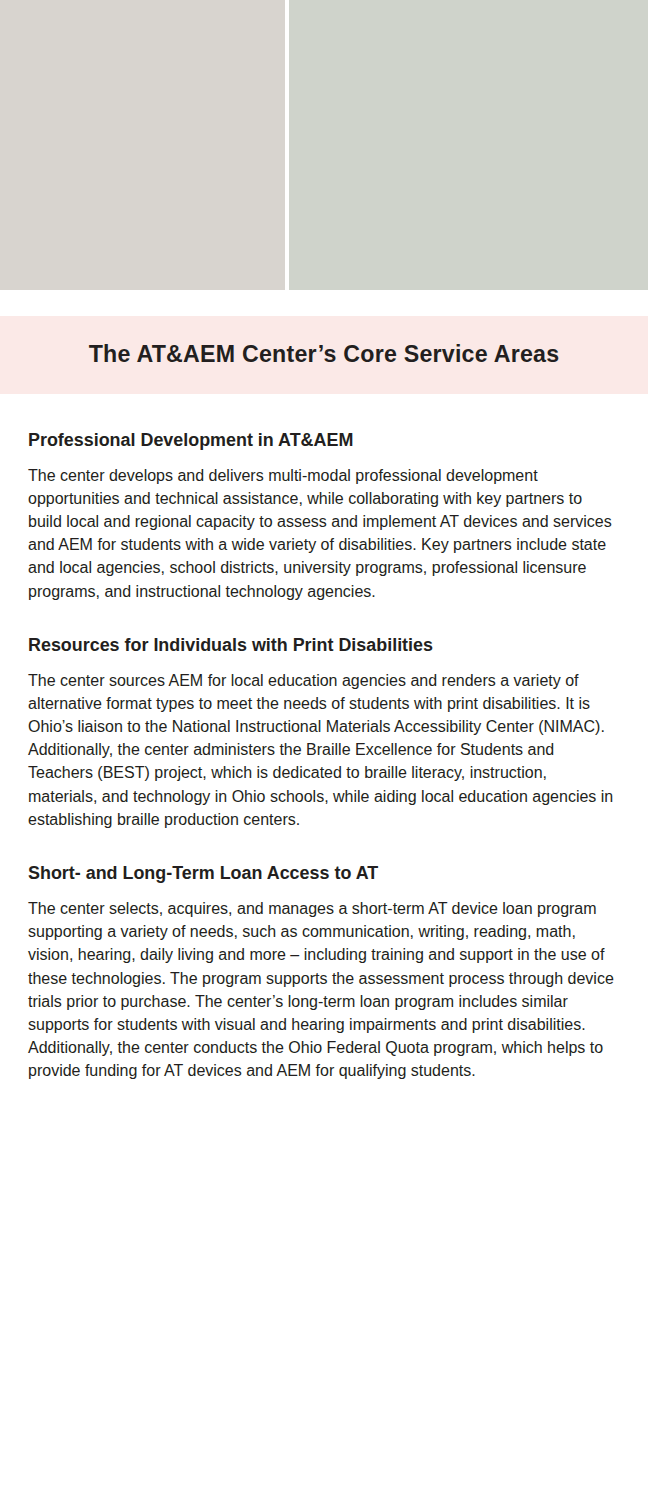The AT&AEM Center’s Core Service Areas
Professional Development in AT&AEM
The center develops and delivers multi-modal professional development opportunities and technical assistance, while collaborating with key partners to build local and regional capacity to assess and implement AT devices and services and AEM for students with a wide variety of disabilities. Key partners include state and local agencies, school districts, university programs, professional licensure programs, and instructional technology agencies.
Resources for Individuals with Print Disabilities
The center sources AEM for local education agencies and renders a variety of alternative format types to meet the needs of students with print disabilities. It is Ohio’s liaison to the National Instructional Materials Accessibility Center (NIMAC). Additionally, the center administers the Braille Excellence for Students and Teachers (BEST) project, which is dedicated to braille literacy, instruction, materials, and technology in Ohio schools, while aiding local education agencies in establishing braille production centers.
Short- and Long-Term Loan Access to AT
The center selects, acquires, and manages a short-term AT device loan program supporting a variety of needs, such as communication, writing, reading, math, vision, hearing, daily living and more – including training and support in the use of these technologies. The program supports the assessment process through device trials prior to purchase. The center’s long-term loan program includes similar supports for students with visual and hearing impairments and print disabilities. Additionally, the center conducts the Ohio Federal Quota program, which helps to provide funding for AT devices and AEM for qualifying students.